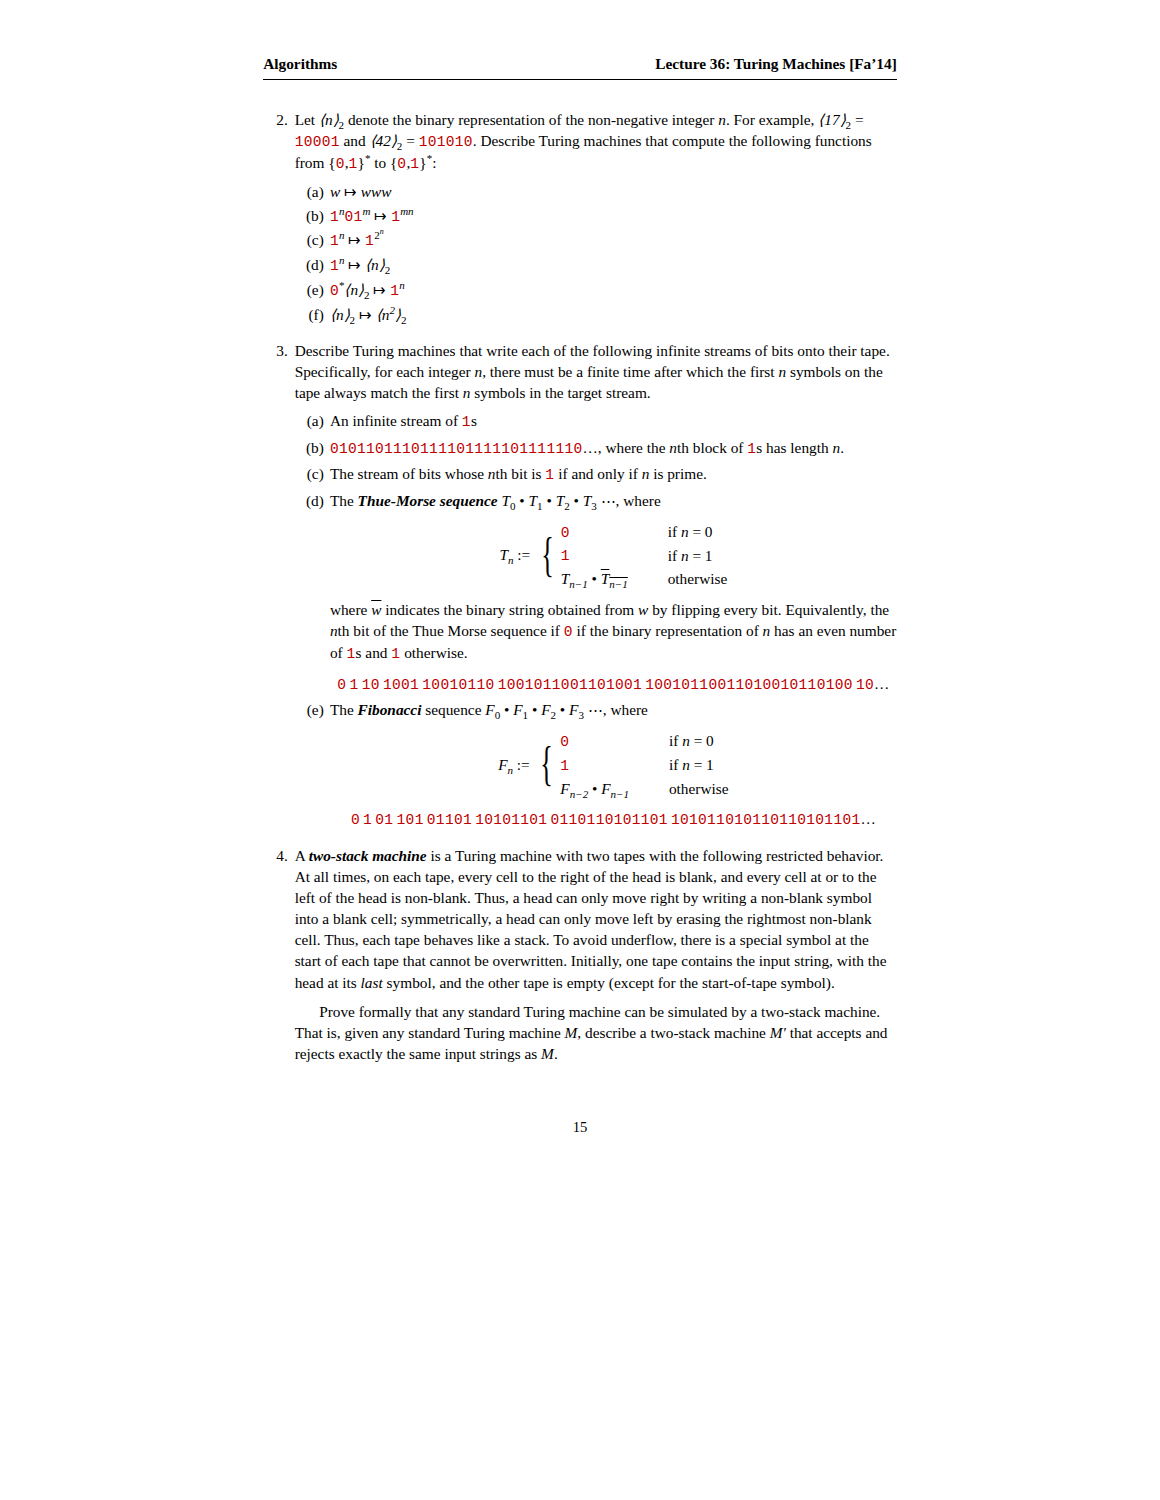Algorithms
Lecture 36: Turing Machines [Fa’14]
2. Let ⟨n⟩2 denote the binary representation of the non-negative integer n. For example, ⟨17⟩2 = 10001 and ⟨42⟩2 = 101010. Describe Turing machines that compute the following functions from {0,1}* to {0,1}*:
(a) w ↦ www
(b) 1n01m ↦ 1mn
(c) 1n ↦ 12n
(d) 1n ↦ ⟨n⟩2
(e) 0*⟨n⟩2 ↦ 1n
(f) ⟨n⟩2 ↦ ⟨n2⟩2
3. Describe Turing machines that write each of the following infinite streams of bits onto their tape. Specifically, for each integer n, there must be a finite time after which the first n symbols on the tape always match the first n symbols in the target stream.
(a) An infinite stream of 1s
(b) 0101101110111101111101111110…, where the nth block of 1s has length n.
(c) The stream of bits whose nth bit is 1 if and only if n is prime.
(d) The Thue-Morse sequence T0 • T1 • T2 • T3 ⋯, where
Tn :={
| 0 | if n = 0 |
| 1 | if n = 1 |
| T n−1 • T n−1 | otherwise |
where w indicates the binary string obtained from w by flipping every bit. Equivalently, the nth bit of the Thue Morse sequence if 0 if the binary representation of n has an even number of 1s and 1 otherwise.
0 1 10 1001 10010110 1001011001101001 10010110011010010110100 10…
(e) The Fibonacci sequence F0 • F1 • F2 • F3 ⋯, where
Fn :={
| 0 | if n = 0 |
| 1 | if n = 1 |
| F n−2 • F n−1 | otherwise |
0 1 01 101 01101 10101101 0110110101101 101011010110110101101…
4. A two-stack machine is a Turing machine with two tapes with the following restricted behavior. At all times, on each tape, every cell to the right of the head is blank, and every cell at or to the left of the head is non-blank. Thus, a head can only move right by writing a non-blank symbol into a blank cell; symmetrically, a head can only move left by erasing the rightmost non-blank cell. Thus, each tape behaves like a stack. To avoid underflow, there is a special symbol at the start of each tape that cannot be overwritten. Initially, one tape contains the input string, with the head at its last symbol, and the other tape is empty (except for the start-of-tape symbol).
Prove formally that any standard Turing machine can be simulated by a two-stack machine. That is, given any standard Turing machine M, describe a two-stack machine M′ that accepts and rejects exactly the same input strings as M.
15